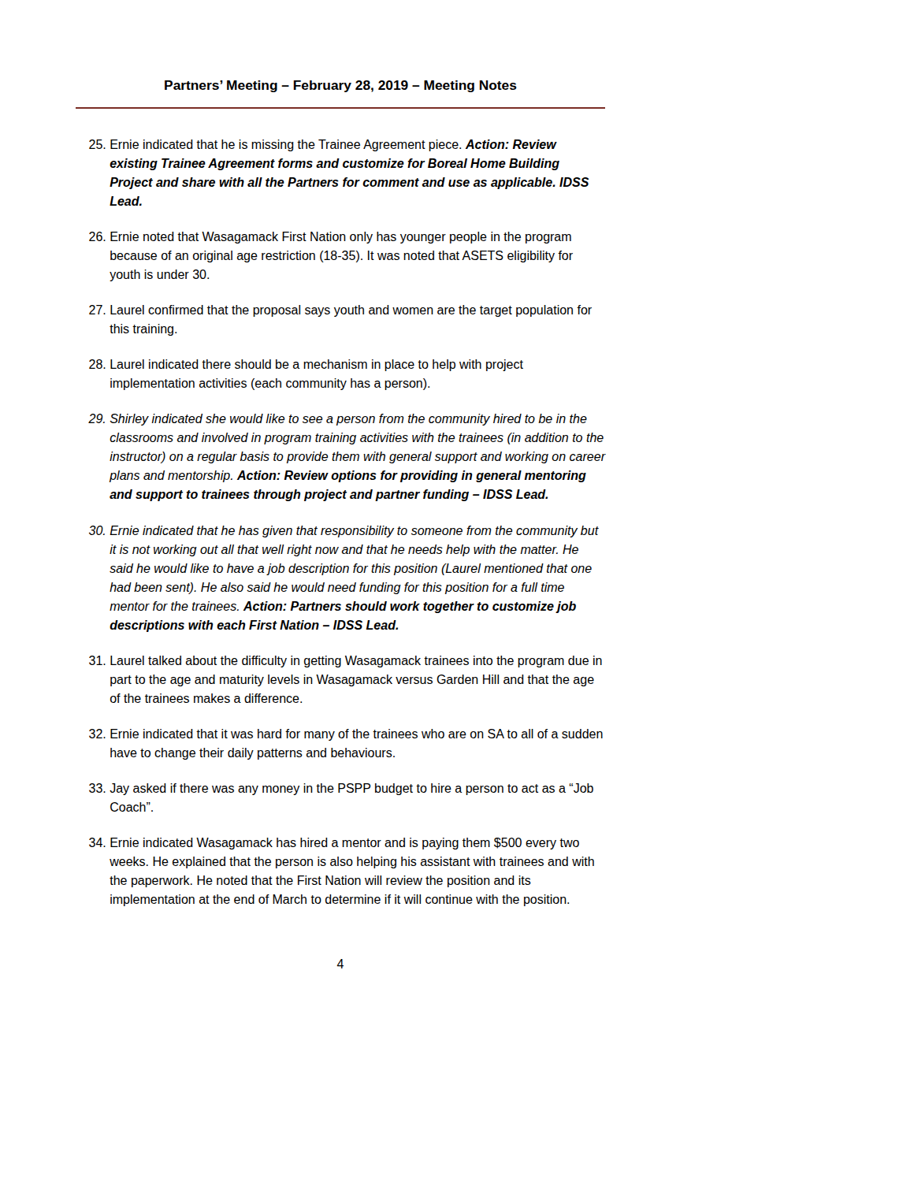Partners’ Meeting – February 28, 2019 – Meeting Notes
Ernie indicated that he is missing the Trainee Agreement piece. Action: Review existing Trainee Agreement forms and customize for Boreal Home Building Project and share with all the Partners for comment and use as applicable. IDSS Lead.
Ernie noted that Wasagamack First Nation only has younger people in the program because of an original age restriction (18-35). It was noted that ASETS eligibility for youth is under 30.
Laurel confirmed that the proposal says youth and women are the target population for this training.
Laurel indicated there should be a mechanism in place to help with project implementation activities (each community has a person).
Shirley indicated she would like to see a person from the community hired to be in the classrooms and involved in program training activities with the trainees (in addition to the instructor) on a regular basis to provide them with general support and working on career plans and mentorship. Action: Review options for providing in general mentoring and support to trainees through project and partner funding – IDSS Lead.
Ernie indicated that he has given that responsibility to someone from the community but it is not working out all that well right now and that he needs help with the matter. He said he would like to have a job description for this position (Laurel mentioned that one had been sent). He also said he would need funding for this position for a full time mentor for the trainees. Action: Partners should work together to customize job descriptions with each First Nation – IDSS Lead.
Laurel talked about the difficulty in getting Wasagamack trainees into the program due in part to the age and maturity levels in Wasagamack versus Garden Hill and that the age of the trainees makes a difference.
Ernie indicated that it was hard for many of the trainees who are on SA to all of a sudden have to change their daily patterns and behaviours.
Jay asked if there was any money in the PSPP budget to hire a person to act as a “Job Coach”.
Ernie indicated Wasagamack has hired a mentor and is paying them $500 every two weeks. He explained that the person is also helping his assistant with trainees and with the paperwork. He noted that the First Nation will review the position and its implementation at the end of March to determine if it will continue with the position.
4